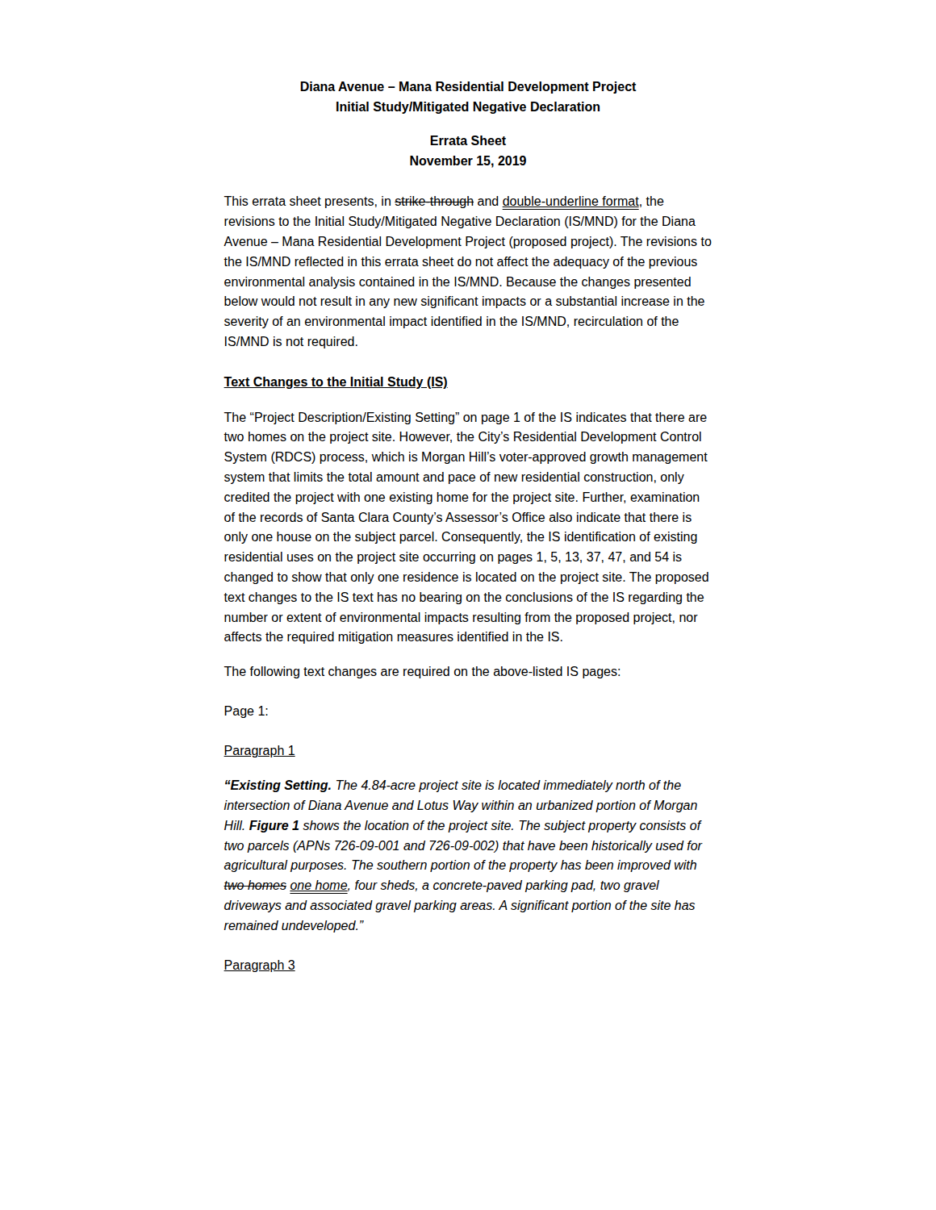Diana Avenue – Mana Residential Development Project Initial Study/Mitigated Negative Declaration Errata Sheet November 15, 2019
This errata sheet presents, in strike-through and double-underline format, the revisions to the Initial Study/Mitigated Negative Declaration (IS/MND) for the Diana Avenue – Mana Residential Development Project (proposed project). The revisions to the IS/MND reflected in this errata sheet do not affect the adequacy of the previous environmental analysis contained in the IS/MND. Because the changes presented below would not result in any new significant impacts or a substantial increase in the severity of an environmental impact identified in the IS/MND, recirculation of the IS/MND is not required.
Text Changes to the Initial Study (IS)
The “Project Description/Existing Setting” on page 1 of the IS indicates that there are two homes on the project site. However, the City’s Residential Development Control System (RDCS) process, which is Morgan Hill’s voter-approved growth management system that limits the total amount and pace of new residential construction, only credited the project with one existing home for the project site. Further, examination of the records of Santa Clara County’s Assessor’s Office also indicate that there is only one house on the subject parcel. Consequently, the IS identification of existing residential uses on the project site occurring on pages 1, 5, 13, 37, 47, and 54 is changed to show that only one residence is located on the project site. The proposed text changes to the IS text has no bearing on the conclusions of the IS regarding the number or extent of environmental impacts resulting from the proposed project, nor affects the required mitigation measures identified in the IS.
The following text changes are required on the above-listed IS pages:
Page 1:
Paragraph 1
“Existing Setting. The 4.84-acre project site is located immediately north of the intersection of Diana Avenue and Lotus Way within an urbanized portion of Morgan Hill. Figure 1 shows the location of the project site. The subject property consists of two parcels (APNs 726-09-001 and 726-09-002) that have been historically used for agricultural purposes. The southern portion of the property has been improved with two homes one home, four sheds, a concrete-paved parking pad, two gravel driveways and associated gravel parking areas. A significant portion of the site has remained undeveloped.”
Paragraph 3